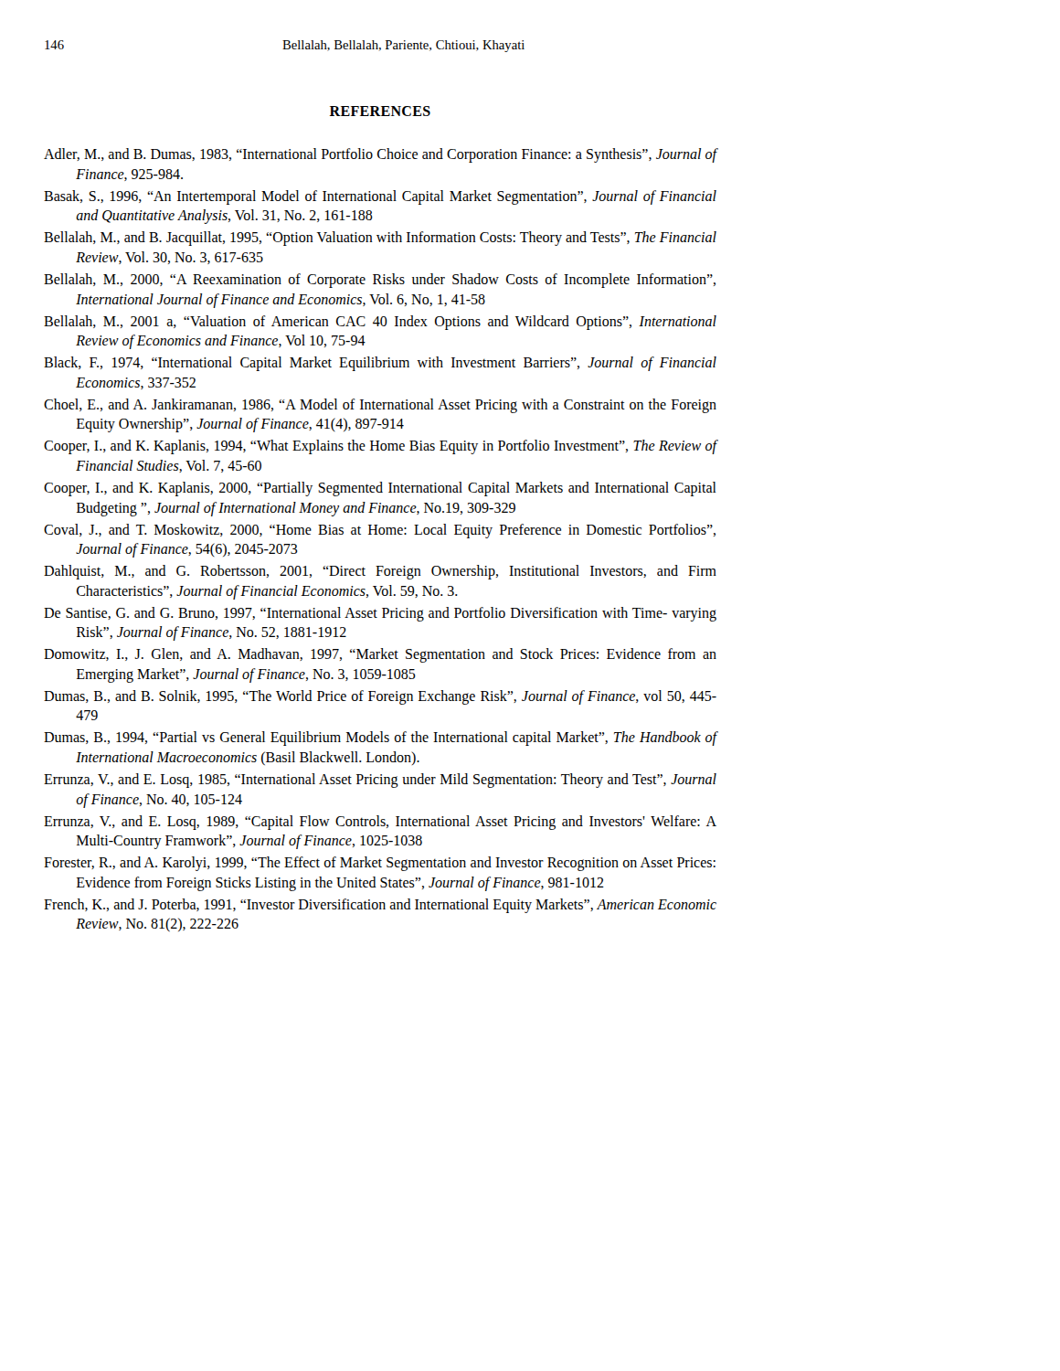146 Bellalah, Bellalah, Pariente, Chtioui, Khayati
REFERENCES
Adler, M., and B. Dumas, 1983, “International Portfolio Choice and Corporation Finance: a Synthesis”, Journal of Finance, 925-984.
Basak, S., 1996, “An Intertemporal Model of International Capital Market Segmentation”, Journal of Financial and Quantitative Analysis, Vol. 31, No. 2, 161-188
Bellalah, M., and B. Jacquillat, 1995, “Option Valuation with Information Costs: Theory and Tests”, The Financial Review, Vol. 30, No. 3, 617-635
Bellalah, M., 2000, “A Reexamination of Corporate Risks under Shadow Costs of Incomplete Information”, International Journal of Finance and Economics, Vol. 6, No, 1, 41-58
Bellalah, M., 2001 a, “Valuation of American CAC 40 Index Options and Wildcard Options”, International Review of Economics and Finance, Vol 10, 75-94
Black, F., 1974, “International Capital Market Equilibrium with Investment Barriers”, Journal of Financial Economics, 337-352
Choel, E., and A. Jankiramanan, 1986, “A Model of International Asset Pricing with a Constraint on the Foreign Equity Ownership”, Journal of Finance, 41(4), 897-914
Cooper, I., and K. Kaplanis, 1994, “What Explains the Home Bias Equity in Portfolio Investment”, The Review of Financial Studies, Vol. 7, 45-60
Cooper, I., and K. Kaplanis, 2000, “Partially Segmented International Capital Markets and International Capital Budgeting ”, Journal of International Money and Finance, No.19, 309-329
Coval, J., and T. Moskowitz, 2000, “Home Bias at Home: Local Equity Preference in Domestic Portfolios”, Journal of Finance, 54(6), 2045-2073
Dahlquist, M., and G. Robertsson, 2001, “Direct Foreign Ownership, Institutional Investors, and Firm Characteristics”, Journal of Financial Economics, Vol. 59, No. 3.
De Santise, G. and G. Bruno, 1997, “International Asset Pricing and Portfolio Diversification with Time- varying Risk”, Journal of Finance, No. 52, 1881-1912
Domowitz, I., J. Glen, and A. Madhavan, 1997, “Market Segmentation and Stock Prices: Evidence from an Emerging Market”, Journal of Finance, No. 3, 1059-1085
Dumas, B., and B. Solnik, 1995, “The World Price of Foreign Exchange Risk”, Journal of Finance, vol 50, 445-479
Dumas, B., 1994, “Partial vs General Equilibrium Models of the International capital Market”, The Handbook of International Macroeconomics (Basil Blackwell. London).
Errunza, V., and E. Losq, 1985, “International Asset Pricing under Mild Segmentation: Theory and Test”, Journal of Finance, No. 40, 105-124
Errunza, V., and E. Losq, 1989, “Capital Flow Controls, International Asset Pricing and Investors' Welfare: A Multi-Country Framwork”, Journal of Finance, 1025-1038
Forester, R., and A. Karolyi, 1999, “The Effect of Market Segmentation and Investor Recognition on Asset Prices: Evidence from Foreign Sticks Listing in the United States”, Journal of Finance, 981-1012
French, K., and J. Poterba, 1991, “Investor Diversification and International Equity Markets”, American Economic Review, No. 81(2), 222-226